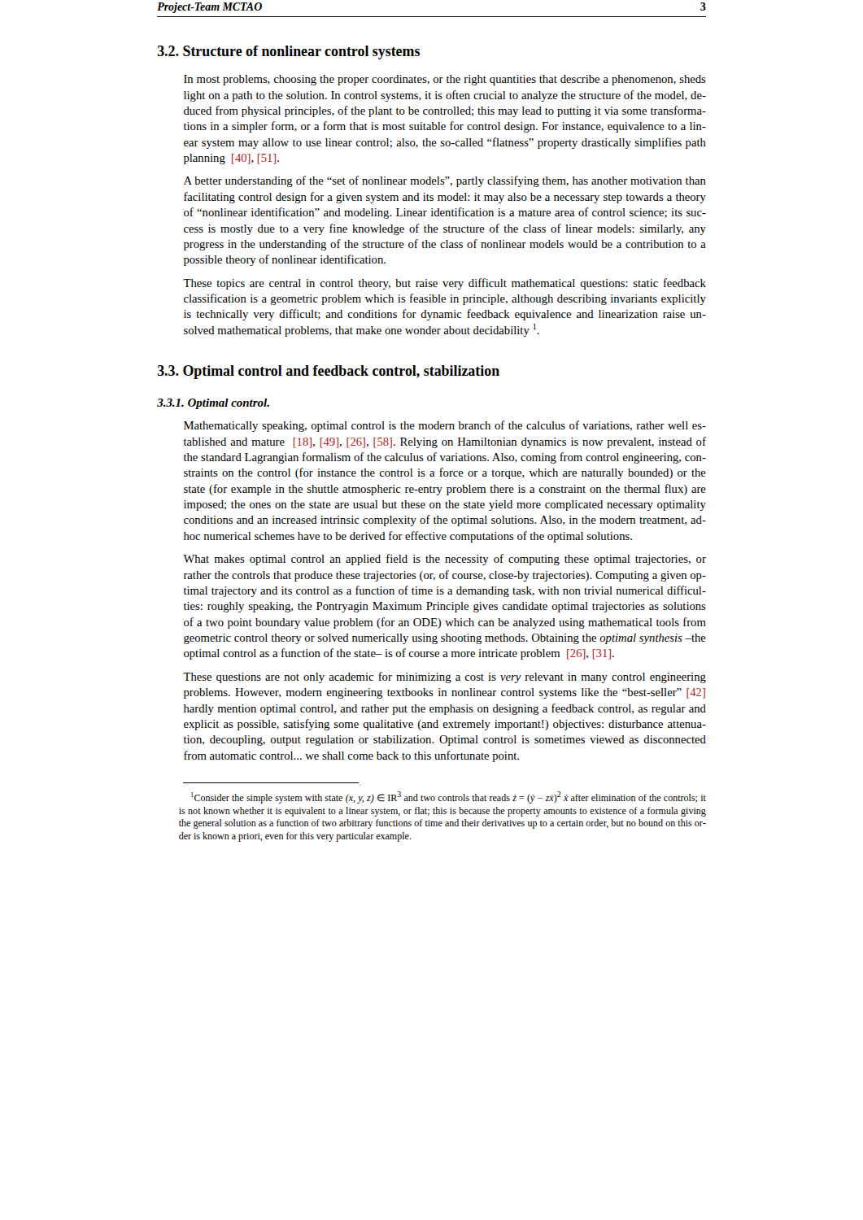Project-Team MCTAO 3
3.2. Structure of nonlinear control systems
In most problems, choosing the proper coordinates, or the right quantities that describe a phenomenon, sheds light on a path to the solution. In control systems, it is often crucial to analyze the structure of the model, deduced from physical principles, of the plant to be controlled; this may lead to putting it via some transformations in a simpler form, or a form that is most suitable for control design. For instance, equivalence to a linear system may allow to use linear control; also, the so-called “flatness” property drastically simplifies path planning [40], [51].
A better understanding of the “set of nonlinear models”, partly classifying them, has another motivation than facilitating control design for a given system and its model: it may also be a necessary step towards a theory of “nonlinear identification” and modeling. Linear identification is a mature area of control science; its success is mostly due to a very fine knowledge of the structure of the class of linear models: similarly, any progress in the understanding of the structure of the class of nonlinear models would be a contribution to a possible theory of nonlinear identification.
These topics are central in control theory, but raise very difficult mathematical questions: static feedback classification is a geometric problem which is feasible in principle, although describing invariants explicitly is technically very difficult; and conditions for dynamic feedback equivalence and linearization raise unsolved mathematical problems, that make one wonder about decidability 1.
3.3. Optimal control and feedback control, stabilization
3.3.1. Optimal control.
Mathematically speaking, optimal control is the modern branch of the calculus of variations, rather well established and mature [18], [49], [26], [58]. Relying on Hamiltonian dynamics is now prevalent, instead of the standard Lagrangian formalism of the calculus of variations. Also, coming from control engineering, constraints on the control (for instance the control is a force or a torque, which are naturally bounded) or the state (for example in the shuttle atmospheric re-entry problem there is a constraint on the thermal flux) are imposed; the ones on the state are usual but these on the state yield more complicated necessary optimality conditions and an increased intrinsic complexity of the optimal solutions. Also, in the modern treatment, ad-hoc numerical schemes have to be derived for effective computations of the optimal solutions.
What makes optimal control an applied field is the necessity of computing these optimal trajectories, or rather the controls that produce these trajectories (or, of course, close-by trajectories). Computing a given optimal trajectory and its control as a function of time is a demanding task, with non trivial numerical difficulties: roughly speaking, the Pontryagin Maximum Principle gives candidate optimal trajectories as solutions of a two point boundary value problem (for an ODE) which can be analyzed using mathematical tools from geometric control theory or solved numerically using shooting methods. Obtaining the optimal synthesis –the optimal control as a function of the state– is of course a more intricate problem [26], [31].
These questions are not only academic for minimizing a cost is very relevant in many control engineering problems. However, modern engineering textbooks in nonlinear control systems like the “best-seller” [42] hardly mention optimal control, and rather put the emphasis on designing a feedback control, as regular and explicit as possible, satisfying some qualitative (and extremely important!) objectives: disturbance attenuation, decoupling, output regulation or stabilization. Optimal control is sometimes viewed as disconnected from automatic control... we shall come back to this unfortunate point.
1Consider the simple system with state (x, y, z) ∈ IR3 and two controls that reads ż = (ẏ − zẋ)2 ẋ after elimination of the controls; it is not known whether it is equivalent to a linear system, or flat; this is because the property amounts to existence of a formula giving the general solution as a function of two arbitrary functions of time and their derivatives up to a certain order, but no bound on this order is known a priori, even for this very particular example.